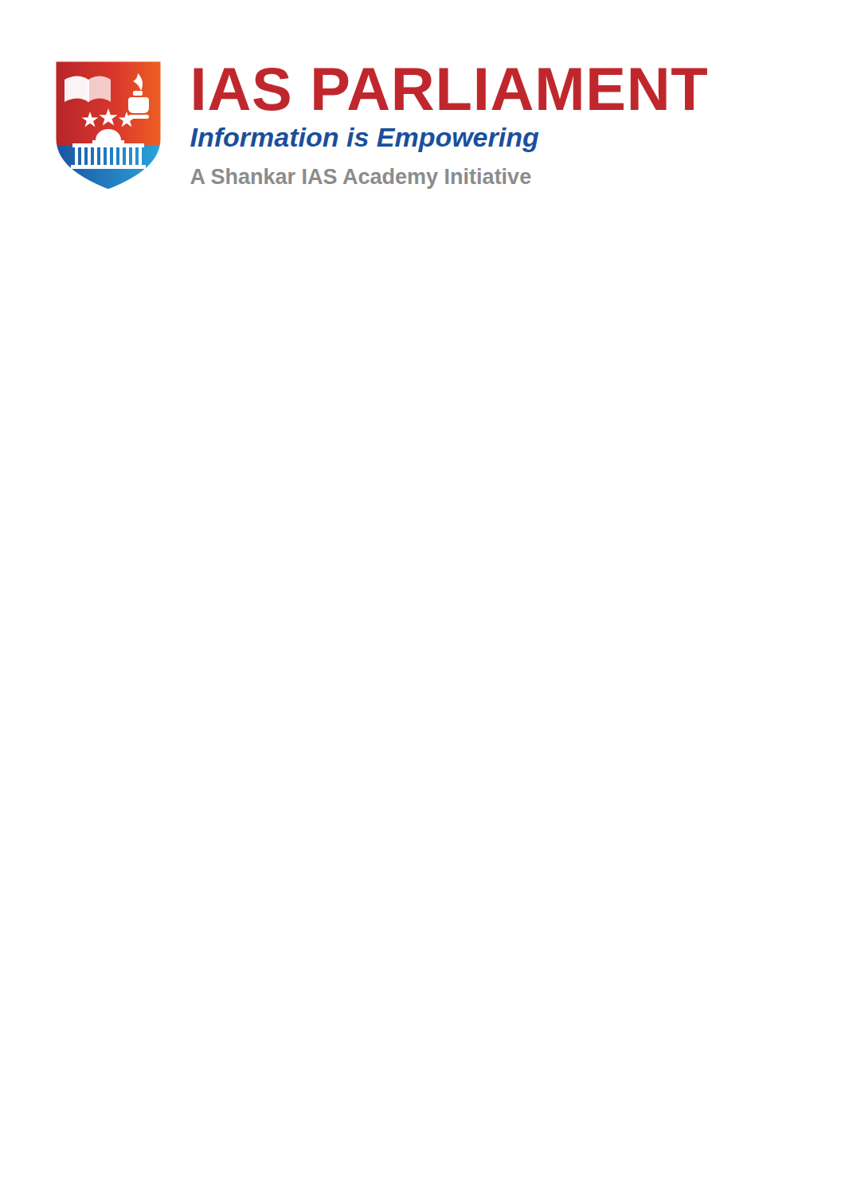IAS Parliament
Information is Empowering
A Shankar IAS Academy Initiative